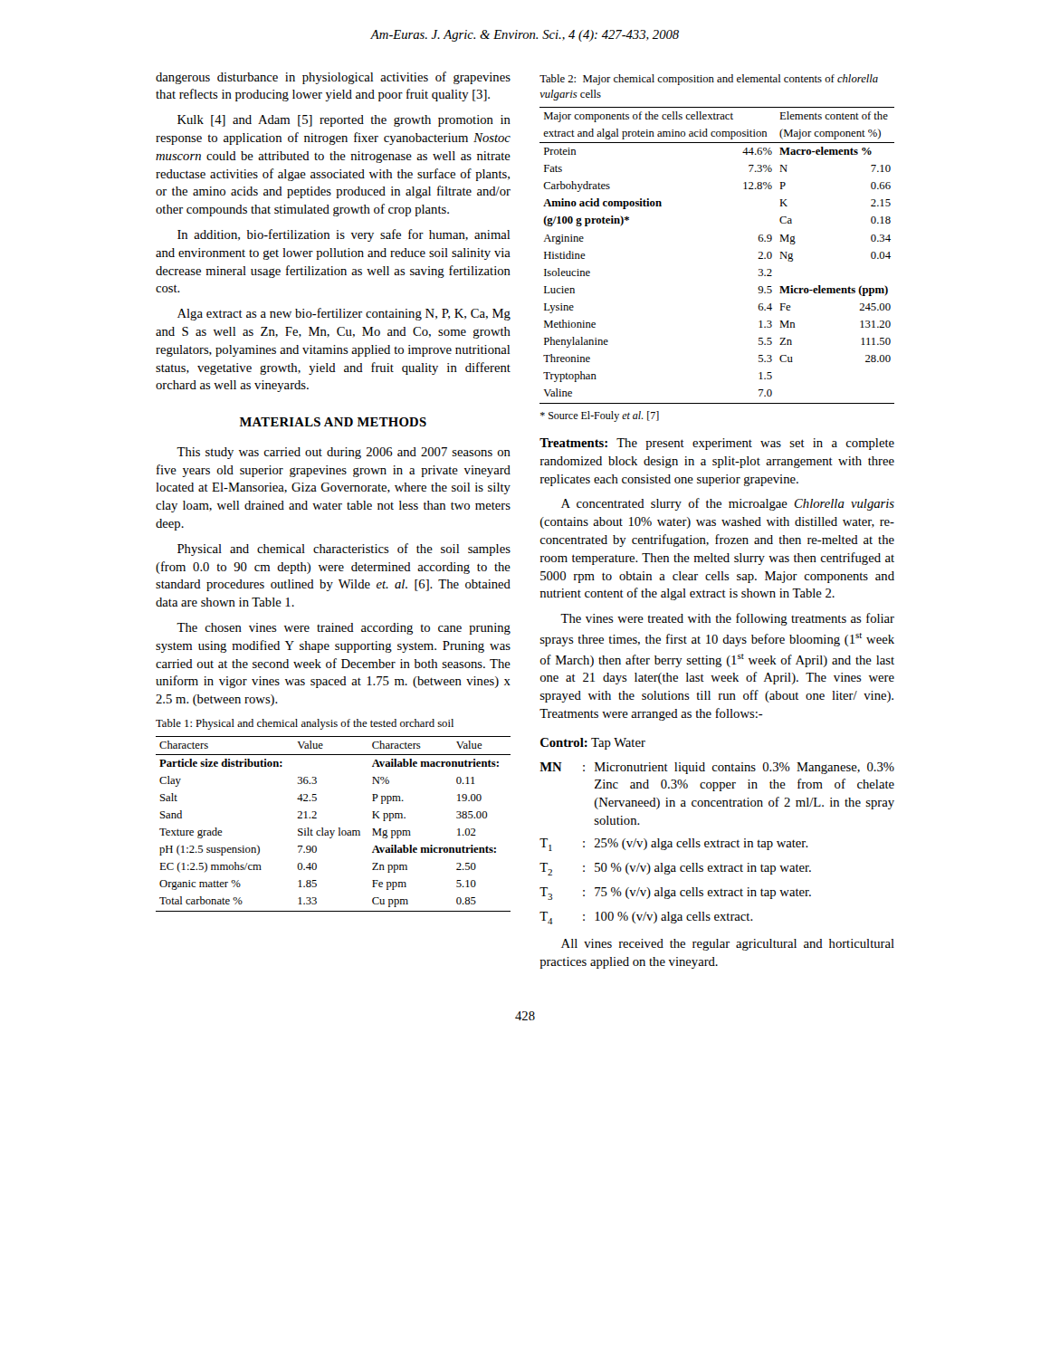Am-Euras. J. Agric. & Environ. Sci., 4 (4): 427-433, 2008
dangerous disturbance in physiological activities of grapevines that reflects in producing lower yield and poor fruit quality [3].
Kulk [4] and Adam [5] reported the growth promotion in response to application of nitrogen fixer cyanobacterium Nostoc muscorn could be attributed to the nitrogenase as well as nitrate reductase activities of algae associated with the surface of plants, or the amino acids and peptides produced in algal filtrate and/or other compounds that stimulated growth of crop plants.
In addition, bio-fertilization is very safe for human, animal and environment to get lower pollution and reduce soil salinity via decrease mineral usage fertilization as well as saving fertilization cost.
Alga extract as a new bio-fertilizer containing N, P, K, Ca, Mg and S as well as Zn, Fe, Mn, Cu, Mo and Co, some growth regulators, polyamines and vitamins applied to improve nutritional status, vegetative growth, yield and fruit quality in different orchard as well as vineyards.
MATERIALS AND METHODS
This study was carried out during 2006 and 2007 seasons on five years old superior grapevines grown in a private vineyard located at El-Mansoriea, Giza Governorate, where the soil is silty clay loam, well drained and water table not less than two meters deep.
Physical and chemical characteristics of the soil samples (from 0.0 to 90 cm depth) were determined according to the standard procedures outlined by Wilde et. al. [6]. The obtained data are shown in Table 1.
The chosen vines were trained according to cane pruning system using modified Y shape supporting system. Pruning was carried out at the second week of December in both seasons. The uniform in vigor vines was spaced at 1.75 m. (between vines) x 2.5 m. (between rows).
Table 1: Physical and chemical analysis of the tested orchard soil
| Characters | Value | Characters | Value |
| Particle size distribution: | | Available macronutrients: |
| Clay | 36.3 | N% | 0.11 |
| Salt | 42.5 | P ppm. | 19.00 |
| Sand | 21.2 | K ppm. | 385.00 |
| Texture grade | Silt clay loam | Mg ppm | 1.02 |
| pH (1:2.5 suspension) | 7.90 | Available micronutrients: |
| EC (1:2.5) mmohs/cm | 0.40 | Zn ppm | 2.50 |
| Organic matter % | 1.85 | Fe ppm | 5.10 |
| Total carbonate % | 1.33 | Cu ppm | 0.85 |
Table 2: Major chemical composition and elemental contents of chlorella vulgaris cells
| Major components of the cells cellextract | Elements content of the |
| --- | --- |
| extract and algal protein amino acid composition | (Major component %) |
| Protein | 44.6% | Macro-elements % |
| Fats | 7.3% | N | 7.10 |
| Carbohydrates | 12.8% | P | 0.66 |
| Amino acid composition | K | 2.15 |
| (g/100 g protein)* | Ca | 0.18 |
| Arginine | 6.9 | Mg | 0.34 |
| Histidine | 2.0 | Ng | 0.04 |
| Isoleucine | 3.2 | | |
| Lucien | 9.5 | Micro-elements (ppm) |
| Lysine | 6.4 | Fe | 245.00 |
| Methionine | 1.3 | Mn | 131.20 |
| Phenylalanine | 5.5 | Zn | 111.50 |
| Threonine | 5.3 | Cu | 28.00 |
| Tryptophan | 1.5 | | |
| Valine | 7.0 | | |
* Source El-Fouly et al. [7]
Treatments: The present experiment was set in a complete randomized block design in a split-plot arrangement with three replicates each consisted one superior grapevine.
A concentrated slurry of the microalgae Chlorella vulgaris (contains about 10% water) was washed with distilled water, re-concentrated by centrifugation, frozen and then re-melted at the room temperature. Then the melted slurry was then centrifuged at 5000 rpm to obtain a clear cells sap. Major components and nutrient content of the algal extract is shown in Table 2.
The vines were treated with the following treatments as foliar sprays three times, the first at 10 days before blooming (1st week of March) then after berry setting (1st week of April) and the last one at 21 days later(the last week of April). The vines were sprayed with the solutions till run off (about one liter/ vine). Treatments were arranged as the follows:-
Control: Tap Water
MN: Micronutrient liquid contains 0.3% Manganese, 0.3% Zinc and 0.3% copper in the from of chelate (Nervaneed) in a concentration of 2 ml/L. in the spray solution.
T1: 25% (v/v) alga cells extract in tap water.
T2: 50 % (v/v) alga cells extract in tap water.
T3: 75 % (v/v) alga cells extract in tap water.
T4: 100 % (v/v) alga cells extract.
All vines received the regular agricultural and horticultural practices applied on the vineyard.
428